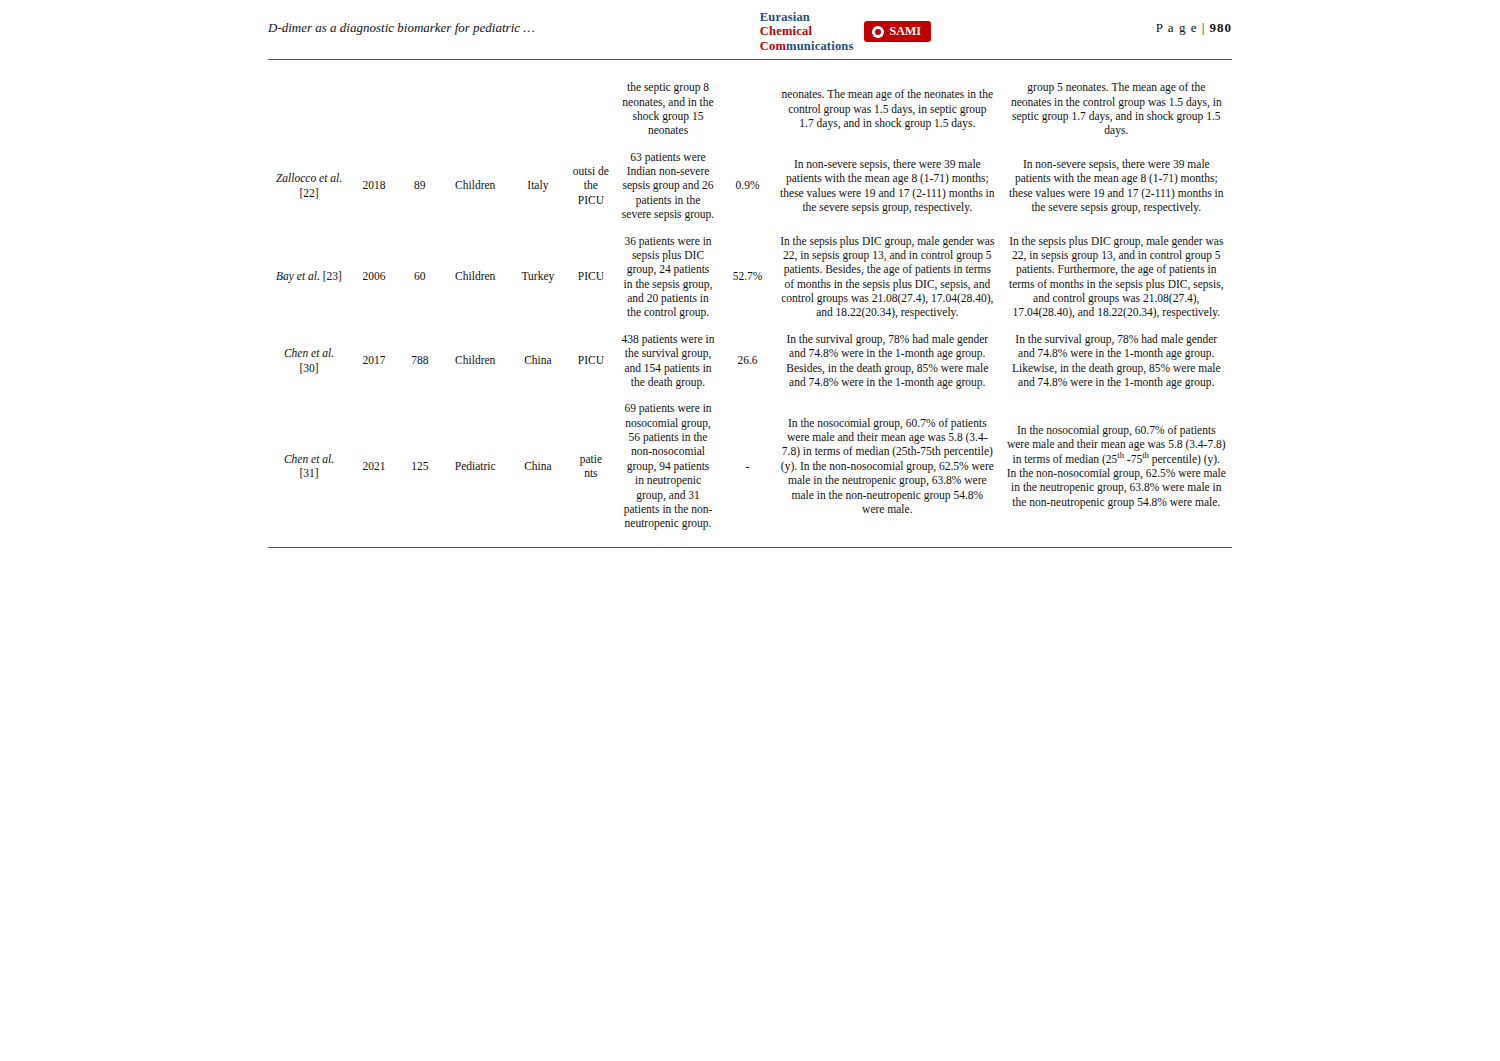D-dimer as a diagnostic biomarker for pediatric …
Eurasian
Chemical
Communications
SAMI
P a g e | 980
| | | | | | | the septic group 8 neonates, and in the shock group 15 neonates | | neonates. The mean age of the neonates in the control group was 1.5 days, in septic group 1.7 days, and in shock group 1.5 days. | group 5 neonates. The mean age of the neonates in the control group was 1.5 days, in septic group 1.7 days, and in shock group 1.5 days. |
| Zallocco et al. [22] | 2018 | 89 | Children | Italy | outsi de the PICU | 63 patients were Indian non-severe sepsis group and 26 patients in the severe sepsis group. | 0.9% | In non-severe sepsis, there were 39 male patients with the mean age 8 (1-71) months; these values were 19 and 17 (2-111) months in the severe sepsis group, respectively. | In non-severe sepsis, there were 39 male patients with the mean age 8 (1-71) months; these values were 19 and 17 (2-111) months in the severe sepsis group, respectively. |
| Bay et al. [23] | 2006 | 60 | Children | Turkey | PICU | 36 patients were in sepsis plus DIC group, 24 patients in the sepsis group, and 20 patients in the control group. | 52.7% | In the sepsis plus DIC group, male gender was 22, in sepsis group 13, and in control group 5 patients. Besides, the age of patients in terms of months in the sepsis plus DIC, sepsis, and control groups was 21.08(27.4), 17.04(28.40), and 18.22(20.34), respectively. | In the sepsis plus DIC group, male gender was 22, in sepsis group 13, and in control group 5 patients. Furthermore, the age of patients in terms of months in the sepsis plus DIC, sepsis, and control groups was 21.08(27.4), 17.04(28.40), and 18.22(20.34), respectively. |
| Chen et al. [30] | 2017 | 788 | Children | China | PICU | 438 patients were in the survival group, and 154 patients in the death group. | 26.6 | In the survival group, 78% had male gender and 74.8% were in the 1-month age group. Besides, in the death group, 85% were male and 74.8% were in the 1-month age group. | In the survival group, 78% had male gender and 74.8% were in the 1-month age group. Likewise, in the death group, 85% were male and 74.8% were in the 1-month age group. |
| Chen et al. [31] | 2021 | 125 | Pediatric | China | patie nts | 69 patients were in nosocomial group, 56 patients in the non-nosocomial group, 94 patients in neutropenic group, and 31 patients in the non-neutropenic group. | - | In the nosocomial group, 60.7% of patients were male and their mean age was 5.8 (3.4-7.8) in terms of median (25th-75th percentile) (y). In the non-nosocomial group, 62.5% were male in the neutropenic group, 63.8% were male in the non-neutropenic group 54.8% were male. | In the nosocomial group, 60.7% of patients were male and their mean age was 5.8 (3.4-7.8) in terms of median (25 th -75 th percentile) (y). In the non-nosocomial group, 62.5% were male in the neutropenic group, 63.8% were male in the non-neutropenic group 54.8% were male. |